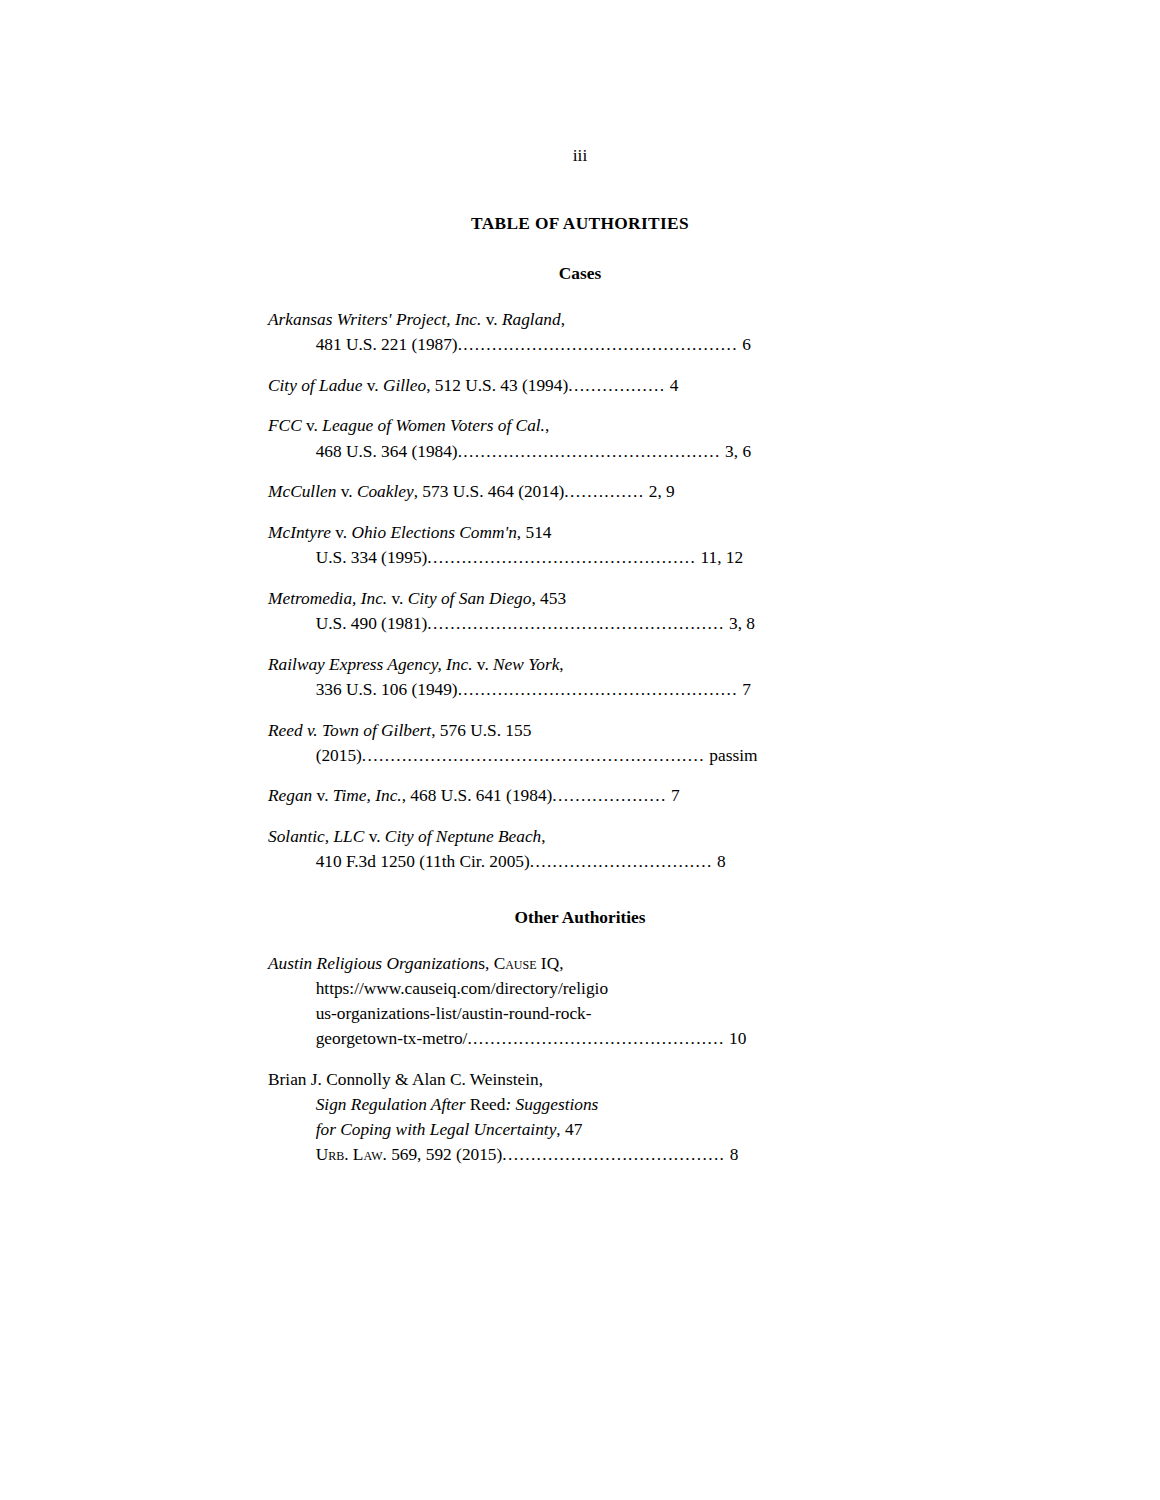iii
TABLE OF AUTHORITIES
Cases
Arkansas Writers' Project, Inc. v. Ragland,
481 U.S. 221 (1987)................................................. 6
City of Ladue v. Gilleo, 512 U.S. 43 (1994)................. 4
FCC v. League of Women Voters of Cal.,
468 U.S. 364 (1984).............................................. 3, 6
McCullen v. Coakley, 573 U.S. 464 (2014).............. 2, 9
McIntyre v. Ohio Elections Comm'n, 514
U.S. 334 (1995)............................................... 11, 12
Metromedia, Inc. v. City of San Diego, 453
U.S. 490 (1981).................................................... 3, 8
Railway Express Agency, Inc. v. New York,
336 U.S. 106 (1949)................................................. 7
Reed v. Town of Gilbert, 576 U.S. 155
(2015)............................................................ passim
Regan v. Time, Inc., 468 U.S. 641 (1984).................... 7
Solantic, LLC v. City of Neptune Beach,
410 F.3d 1250 (11th Cir. 2005)................................ 8
Other Authorities
Austin Religious Organizations, Cause IQ,
https://www.causeiq.com/directory/religio
us-organizations-list/austin-round-rock-
georgetown-tx-metro/............................................. 10
Brian J. Connolly & Alan C. Weinstein,
Sign Regulation After Reed: Suggestions
for Coping with Legal Uncertainty, 47
Urb. Law. 569, 592 (2015)....................................... 8